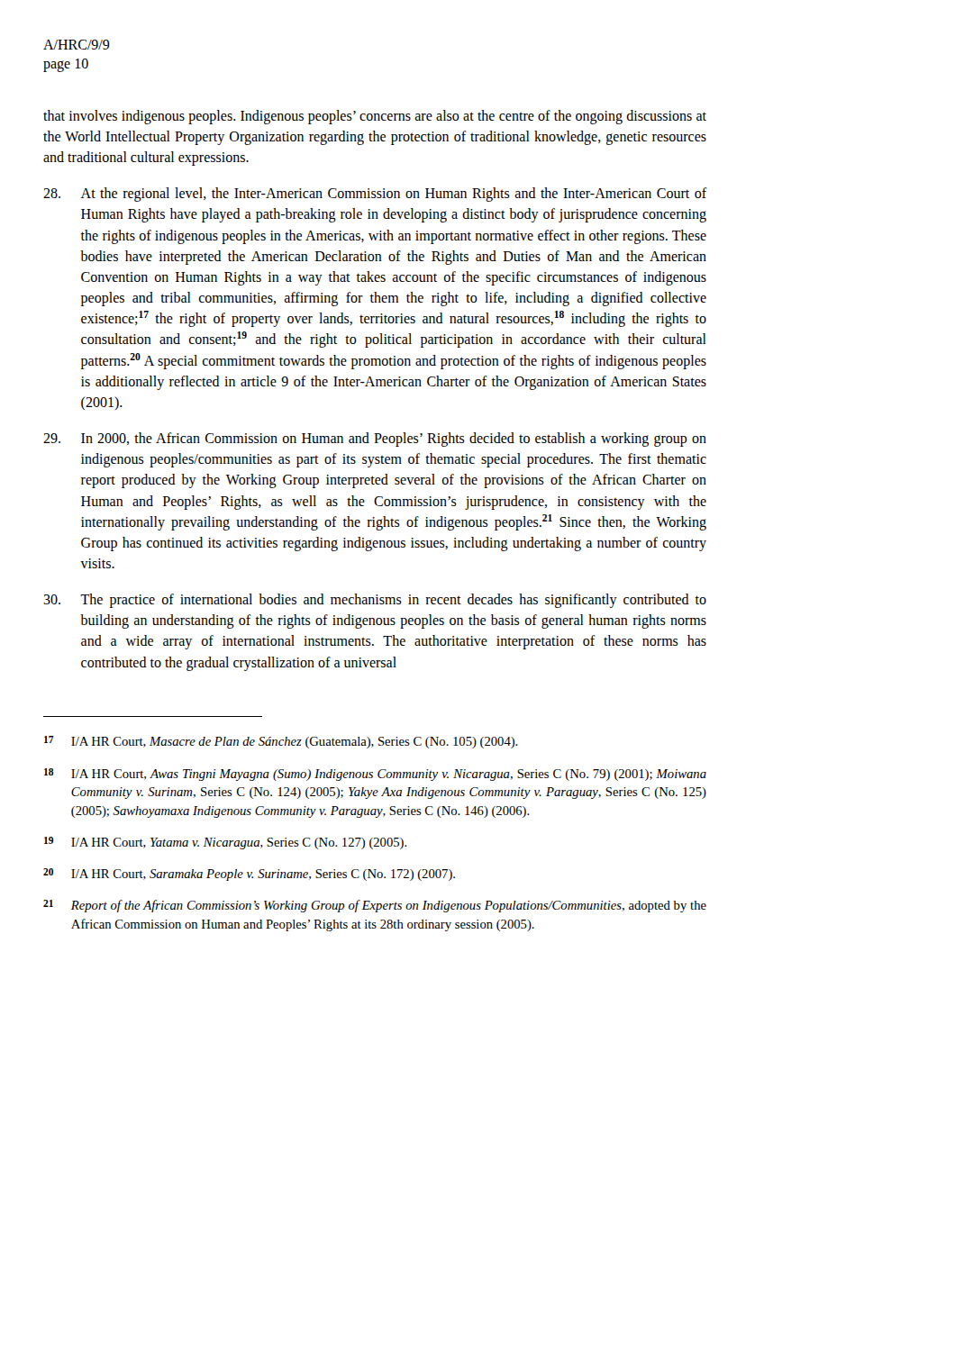A/HRC/9/9 page 10
that involves indigenous peoples. Indigenous peoples’ concerns are also at the centre of the ongoing discussions at the World Intellectual Property Organization regarding the protection of traditional knowledge, genetic resources and traditional cultural expressions.
28. At the regional level, the Inter-American Commission on Human Rights and the Inter-American Court of Human Rights have played a path-breaking role in developing a distinct body of jurisprudence concerning the rights of indigenous peoples in the Americas, with an important normative effect in other regions. These bodies have interpreted the American Declaration of the Rights and Duties of Man and the American Convention on Human Rights in a way that takes account of the specific circumstances of indigenous peoples and tribal communities, affirming for them the right to life, including a dignified collective existence;17 the right of property over lands, territories and natural resources,18 including the rights to consultation and consent;19 and the right to political participation in accordance with their cultural patterns.20 A special commitment towards the promotion and protection of the rights of indigenous peoples is additionally reflected in article 9 of the Inter-American Charter of the Organization of American States (2001).
29. In 2000, the African Commission on Human and Peoples’ Rights decided to establish a working group on indigenous peoples/communities as part of its system of thematic special procedures. The first thematic report produced by the Working Group interpreted several of the provisions of the African Charter on Human and Peoples’ Rights, as well as the Commission’s jurisprudence, in consistency with the internationally prevailing understanding of the rights of indigenous peoples.21 Since then, the Working Group has continued its activities regarding indigenous issues, including undertaking a number of country visits.
30. The practice of international bodies and mechanisms in recent decades has significantly contributed to building an understanding of the rights of indigenous peoples on the basis of general human rights norms and a wide array of international instruments. The authoritative interpretation of these norms has contributed to the gradual crystallization of a universal
17 I/A HR Court, Masacre de Plan de Sánchez (Guatemala), Series C (No. 105) (2004).
18 I/A HR Court, Awas Tingni Mayagna (Sumo) Indigenous Community v. Nicaragua, Series C (No. 79) (2001); Moiwana Community v. Surinam, Series C (No. 124) (2005); Yakye Axa Indigenous Community v. Paraguay, Series C (No. 125) (2005); Sawhoyamaxa Indigenous Community v. Paraguay, Series C (No. 146) (2006).
19 I/A HR Court, Yatama v. Nicaragua, Series C (No. 127) (2005).
20 I/A HR Court, Saramaka People v. Suriname, Series C (No. 172) (2007).
21 Report of the African Commission’s Working Group of Experts on Indigenous Populations/Communities, adopted by the African Commission on Human and Peoples’ Rights at its 28th ordinary session (2005).